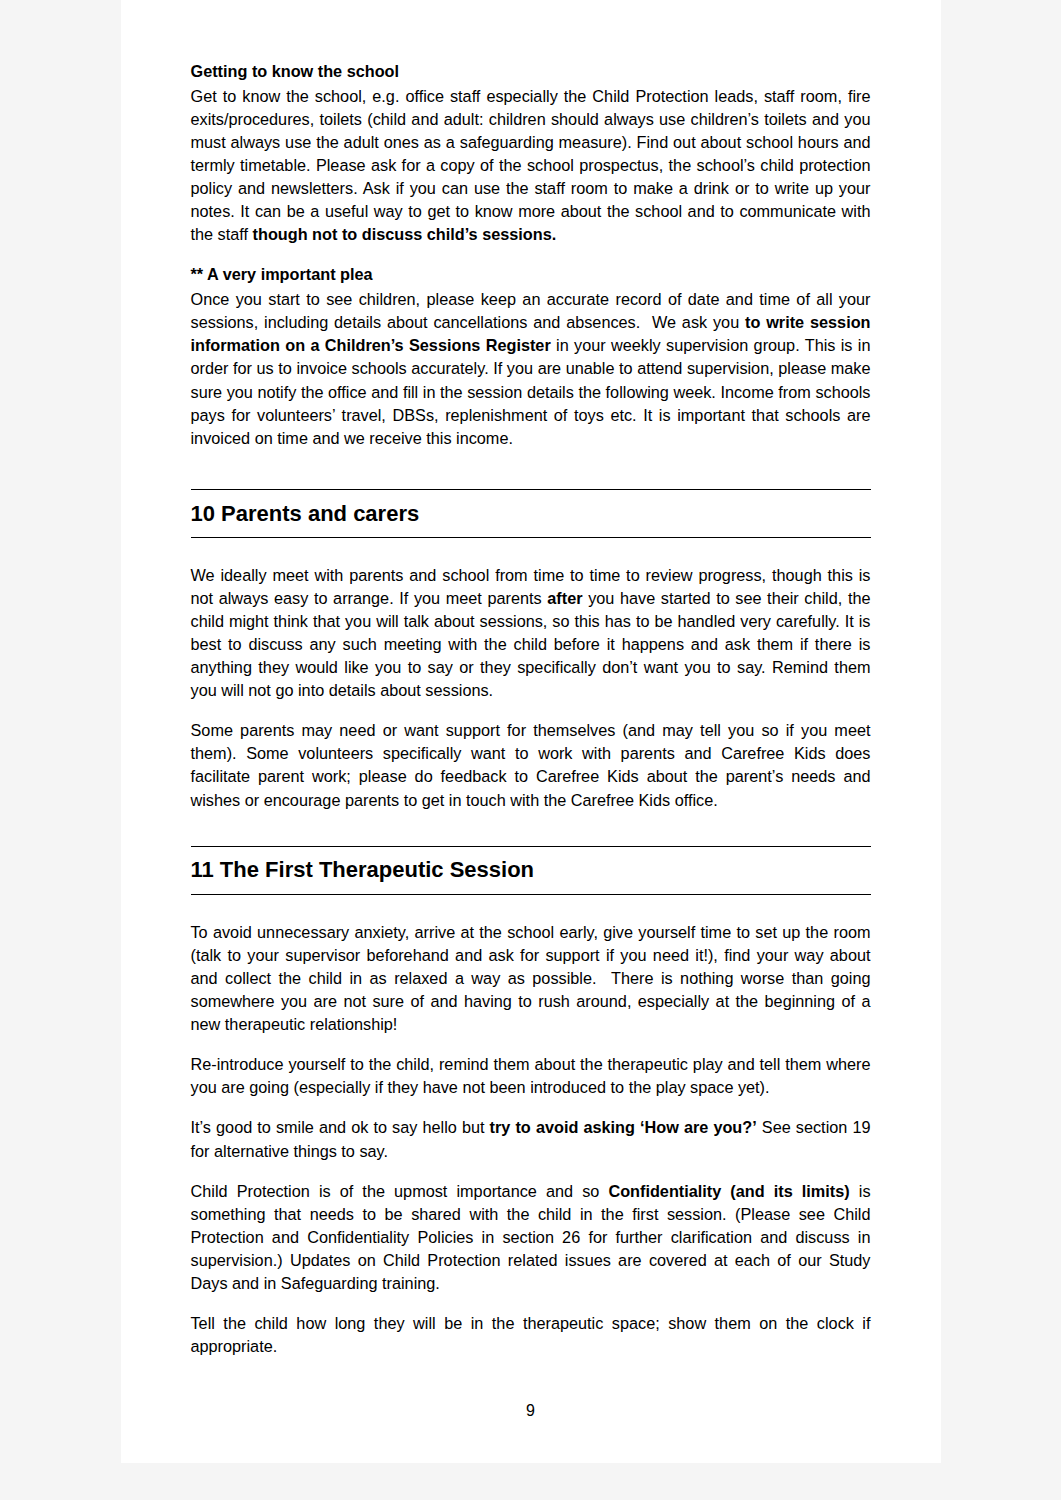Getting to know the school
Get to know the school, e.g. office staff especially the Child Protection leads, staff room, fire exits/procedures, toilets (child and adult: children should always use children’s toilets and you must always use the adult ones as a safeguarding measure). Find out about school hours and termly timetable. Please ask for a copy of the school prospectus, the school’s child protection policy and newsletters. Ask if you can use the staff room to make a drink or to write up your notes. It can be a useful way to get to know more about the school and to communicate with the staff though not to discuss child’s sessions.
** A very important plea
Once you start to see children, please keep an accurate record of date and time of all your sessions, including details about cancellations and absences. We ask you to write session information on a Children’s Sessions Register in your weekly supervision group. This is in order for us to invoice schools accurately. If you are unable to attend supervision, please make sure you notify the office and fill in the session details the following week. Income from schools pays for volunteers’ travel, DBSs, replenishment of toys etc. It is important that schools are invoiced on time and we receive this income.
10 Parents and carers
We ideally meet with parents and school from time to time to review progress, though this is not always easy to arrange. If you meet parents after you have started to see their child, the child might think that you will talk about sessions, so this has to be handled very carefully. It is best to discuss any such meeting with the child before it happens and ask them if there is anything they would like you to say or they specifically don’t want you to say. Remind them you will not go into details about sessions.
Some parents may need or want support for themselves (and may tell you so if you meet them). Some volunteers specifically want to work with parents and Carefree Kids does facilitate parent work; please do feedback to Carefree Kids about the parent’s needs and wishes or encourage parents to get in touch with the Carefree Kids office.
11 The First Therapeutic Session
To avoid unnecessary anxiety, arrive at the school early, give yourself time to set up the room (talk to your supervisor beforehand and ask for support if you need it!), find your way about and collect the child in as relaxed a way as possible. There is nothing worse than going somewhere you are not sure of and having to rush around, especially at the beginning of a new therapeutic relationship!
Re-introduce yourself to the child, remind them about the therapeutic play and tell them where you are going (especially if they have not been introduced to the play space yet).
It’s good to smile and ok to say hello but try to avoid asking ‘How are you?’ See section 19 for alternative things to say.
Child Protection is of the upmost importance and so Confidentiality (and its limits) is something that needs to be shared with the child in the first session. (Please see Child Protection and Confidentiality Policies in section 26 for further clarification and discuss in supervision.) Updates on Child Protection related issues are covered at each of our Study Days and in Safeguarding training.
Tell the child how long they will be in the therapeutic space; show them on the clock if appropriate.
9